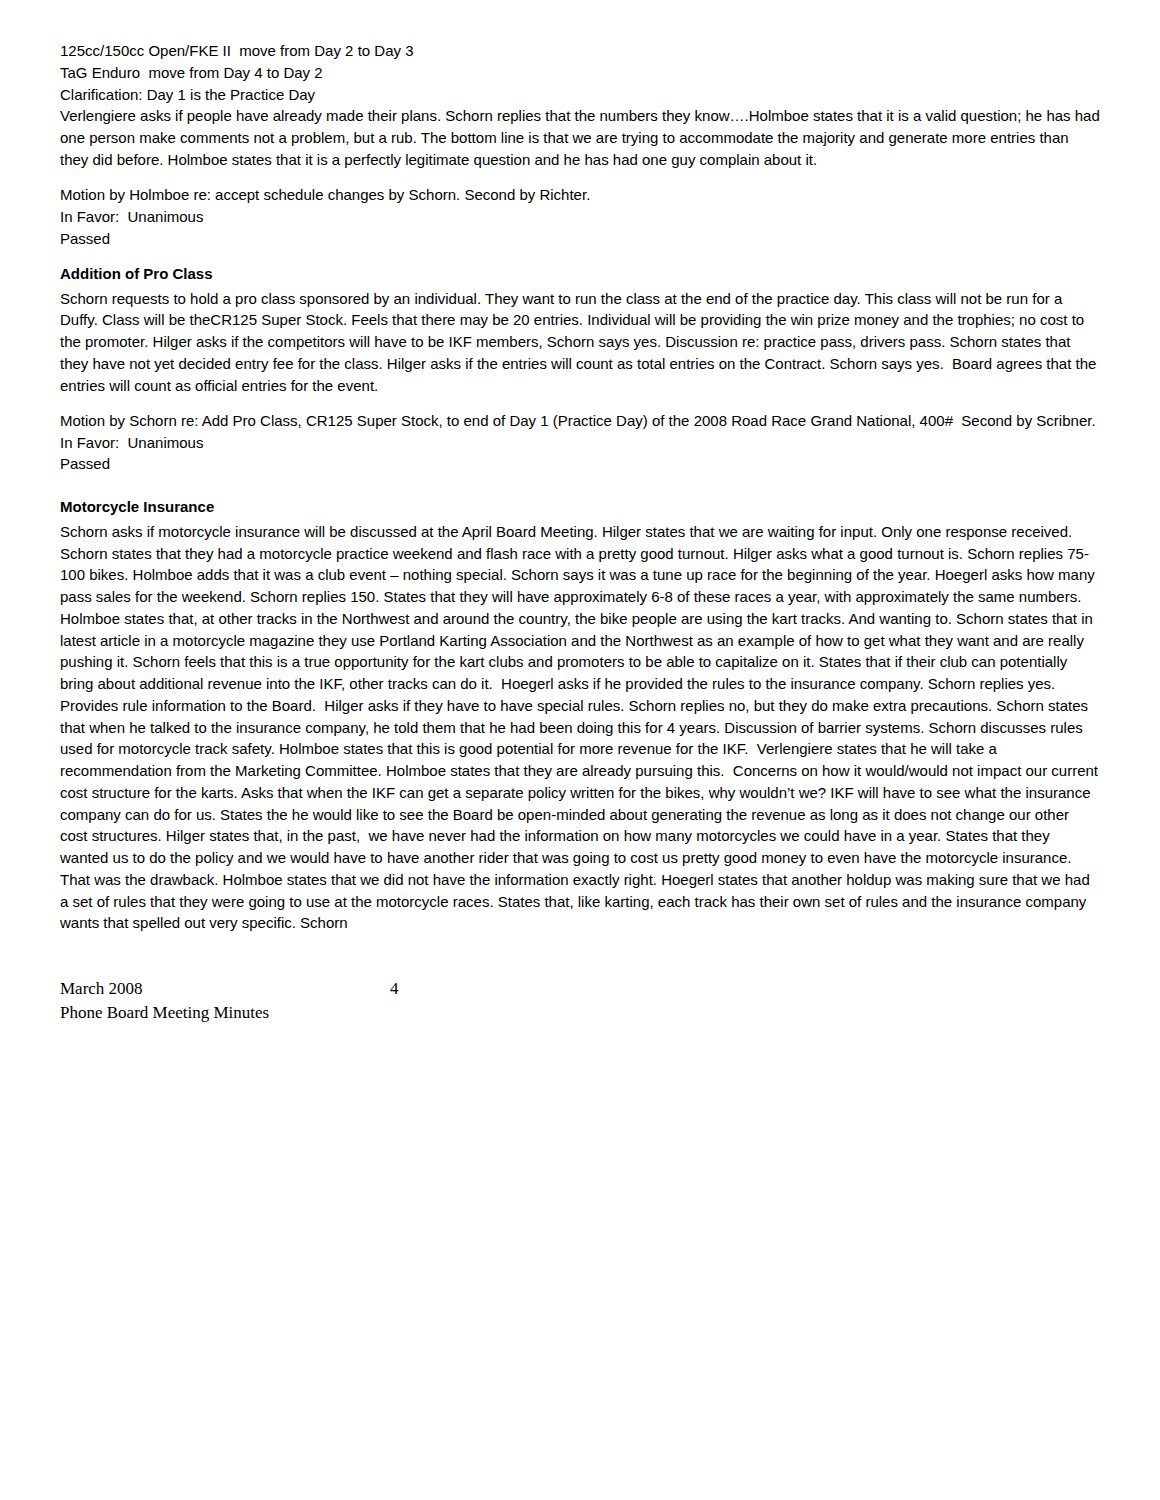125cc/150cc Open/FKE II move from Day 2 to Day 3
TaG Enduro move from Day 4 to Day 2
Clarification: Day 1 is the Practice Day
Verlengiere asks if people have already made their plans. Schorn replies that the numbers they know….Holmboe states that it is a valid question; he has had one person make comments not a problem, but a rub. The bottom line is that we are trying to accommodate the majority and generate more entries than they did before. Holmboe states that it is a perfectly legitimate question and he has had one guy complain about it.
Motion by Holmboe re: accept schedule changes by Schorn. Second by Richter.
In Favor: Unanimous
Passed
Addition of Pro Class
Schorn requests to hold a pro class sponsored by an individual. They want to run the class at the end of the practice day. This class will not be run for a Duffy. Class will be theCR125 Super Stock. Feels that there may be 20 entries. Individual will be providing the win prize money and the trophies; no cost to the promoter. Hilger asks if the competitors will have to be IKF members, Schorn says yes. Discussion re: practice pass, drivers pass. Schorn states that they have not yet decided entry fee for the class. Hilger asks if the entries will count as total entries on the Contract. Schorn says yes. Board agrees that the entries will count as official entries for the event.
Motion by Schorn re: Add Pro Class, CR125 Super Stock, to end of Day 1 (Practice Day) of the 2008 Road Race Grand National, 400# Second by Scribner.
In Favor: Unanimous
Passed
Motorcycle Insurance
Schorn asks if motorcycle insurance will be discussed at the April Board Meeting. Hilger states that we are waiting for input. Only one response received. Schorn states that they had a motorcycle practice weekend and flash race with a pretty good turnout. Hilger asks what a good turnout is. Schorn replies 75-100 bikes. Holmboe adds that it was a club event – nothing special. Schorn says it was a tune up race for the beginning of the year. Hoegerl asks how many pass sales for the weekend. Schorn replies 150. States that they will have approximately 6-8 of these races a year, with approximately the same numbers. Holmboe states that, at other tracks in the Northwest and around the country, the bike people are using the kart tracks. And wanting to. Schorn states that in latest article in a motorcycle magazine they use Portland Karting Association and the Northwest as an example of how to get what they want and are really pushing it. Schorn feels that this is a true opportunity for the kart clubs and promoters to be able to capitalize on it. States that if their club can potentially bring about additional revenue into the IKF, other tracks can do it. Hoegerl asks if he provided the rules to the insurance company. Schorn replies yes. Provides rule information to the Board. Hilger asks if they have to have special rules. Schorn replies no, but they do make extra precautions. Schorn states that when he talked to the insurance company, he told them that he had been doing this for 4 years. Discussion of barrier systems. Schorn discusses rules used for motorcycle track safety. Holmboe states that this is good potential for more revenue for the IKF. Verlengiere states that he will take a recommendation from the Marketing Committee. Holmboe states that they are already pursuing this. Concerns on how it would/would not impact our current cost structure for the karts. Asks that when the IKF can get a separate policy written for the bikes, why wouldn’t we? IKF will have to see what the insurance company can do for us. States the he would like to see the Board be open-minded about generating the revenue as long as it does not change our other cost structures. Hilger states that, in the past, we have never had the information on how many motorcycles we could have in a year. States that they wanted us to do the policy and we would have to have another rider that was going to cost us pretty good money to even have the motorcycle insurance. That was the drawback. Holmboe states that we did not have the information exactly right. Hoegerl states that another holdup was making sure that we had a set of rules that they were going to use at the motorcycle races. States that, like karting, each track has their own set of rules and the insurance company wants that spelled out very specific. Schorn
March 2008 4 Phone Board Meeting Minutes